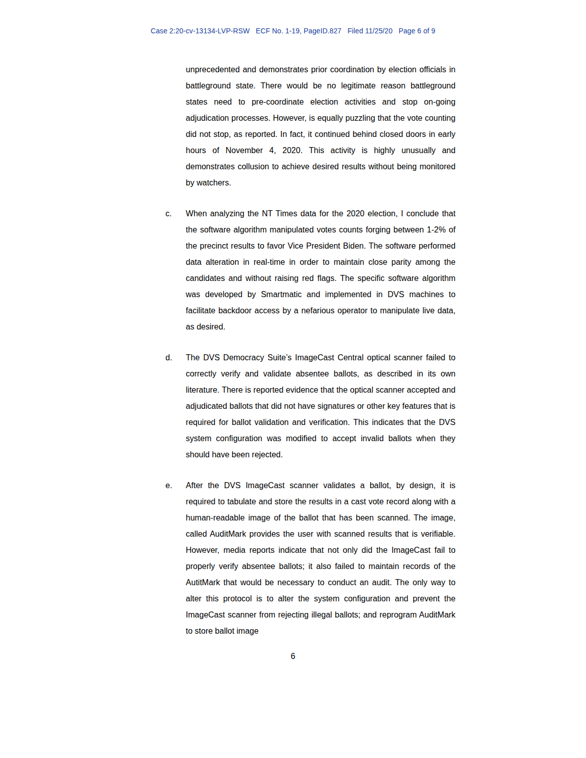Case 2:20-cv-13134-LVP-RSW ECF No. 1-19, PageID.827 Filed 11/25/20 Page 6 of 9
unprecedented and demonstrates prior coordination by election officials in battleground state. There would be no legitimate reason battleground states need to pre-coordinate election activities and stop on-going adjudication processes. However, is equally puzzling that the vote counting did not stop, as reported. In fact, it continued behind closed doors in early hours of November 4, 2020. This activity is highly unusually and demonstrates collusion to achieve desired results without being monitored by watchers.
c. When analyzing the NT Times data for the 2020 election, I conclude that the software algorithm manipulated votes counts forging between 1-2% of the precinct results to favor Vice President Biden. The software performed data alteration in real-time in order to maintain close parity among the candidates and without raising red flags. The specific software algorithm was developed by Smartmatic and implemented in DVS machines to facilitate backdoor access by a nefarious operator to manipulate live data, as desired.
d. The DVS Democracy Suite’s ImageCast Central optical scanner failed to correctly verify and validate absentee ballots, as described in its own literature. There is reported evidence that the optical scanner accepted and adjudicated ballots that did not have signatures or other key features that is required for ballot validation and verification. This indicates that the DVS system configuration was modified to accept invalid ballots when they should have been rejected.
e. After the DVS ImageCast scanner validates a ballot, by design, it is required to tabulate and store the results in a cast vote record along with a human-readable image of the ballot that has been scanned. The image, called AuditMark provides the user with scanned results that is verifiable. However, media reports indicate that not only did the ImageCast fail to properly verify absentee ballots; it also failed to maintain records of the AutitMark that would be necessary to conduct an audit. The only way to alter this protocol is to alter the system configuration and prevent the ImageCast scanner from rejecting illegal ballots; and reprogram AuditMark to store ballot image
6